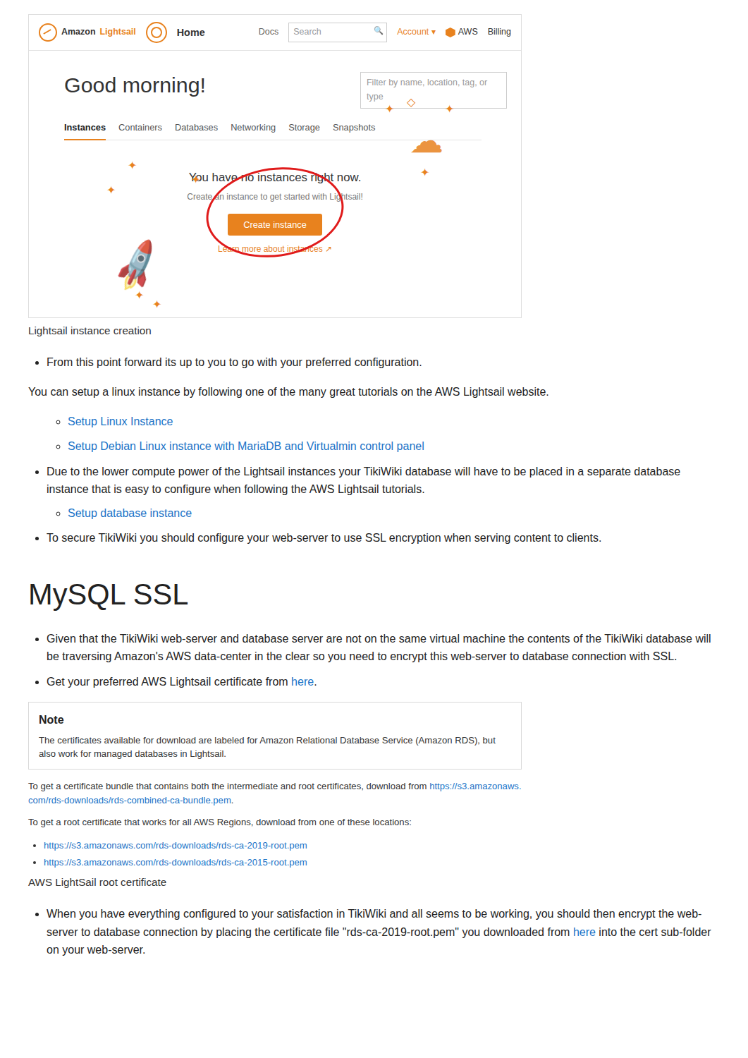Amazon Lightsail Home Docs Search Account ▾ AWS Billing
Good morning!
Filter by name, location, tag, or type
Instances Containers Databases Networking Storage Snapshots
You have no instances right now.
Create an instance to get started with Lightsail!
Create instance Learn more about instances ↗
🚀 ☁ ✦ ✦ ✦ ✦ ✦ ✦ ✦ ◇ ✦
Lightsail instance creation
From this point forward its up to you to go with your preferred configuration.
You can setup a linux instance by following one of the many great tutorials on the AWS Lightsail website.
Setup Linux Instance
Setup Debian Linux instance with MariaDB and Virtualmin control panel
Due to the lower compute power of the Lightsail instances your TikiWiki database will have to be placed in a separate database instance that is easy to configure when following the AWS Lightsail tutorials.
Setup database instance
To secure TikiWiki you should configure your web-server to use SSL encryption when serving content to clients.
MySQL SSL
Given that the TikiWiki web-server and database server are not on the same virtual machine the contents of the TikiWiki database will be traversing Amazon's AWS data-center in the clear so you need to encrypt this web-server to database connection with SSL.
Get your preferred AWS Lightsail certificate from here.
Note
The certificates available for download are labeled for Amazon Relational Database Service (Amazon RDS), but also work for managed databases in Lightsail.
To get a certificate bundle that contains both the intermediate and root certificates, download from https://s3.amazonaws.com/rds-downloads/rds-combined-ca-bundle.pem.
To get a root certificate that works for all AWS Regions, download from one of these locations:
https://s3.amazonaws.com/rds-downloads/rds-ca-2019-root.pem
https://s3.amazonaws.com/rds-downloads/rds-ca-2015-root.pem
AWS LightSail root certificate
When you have everything configured to your satisfaction in TikiWiki and all seems to be working, you should then encrypt the web-server to database connection by placing the certificate file "rds-ca-2019-root.pem" you downloaded from here into the cert sub-folder on your web-server.